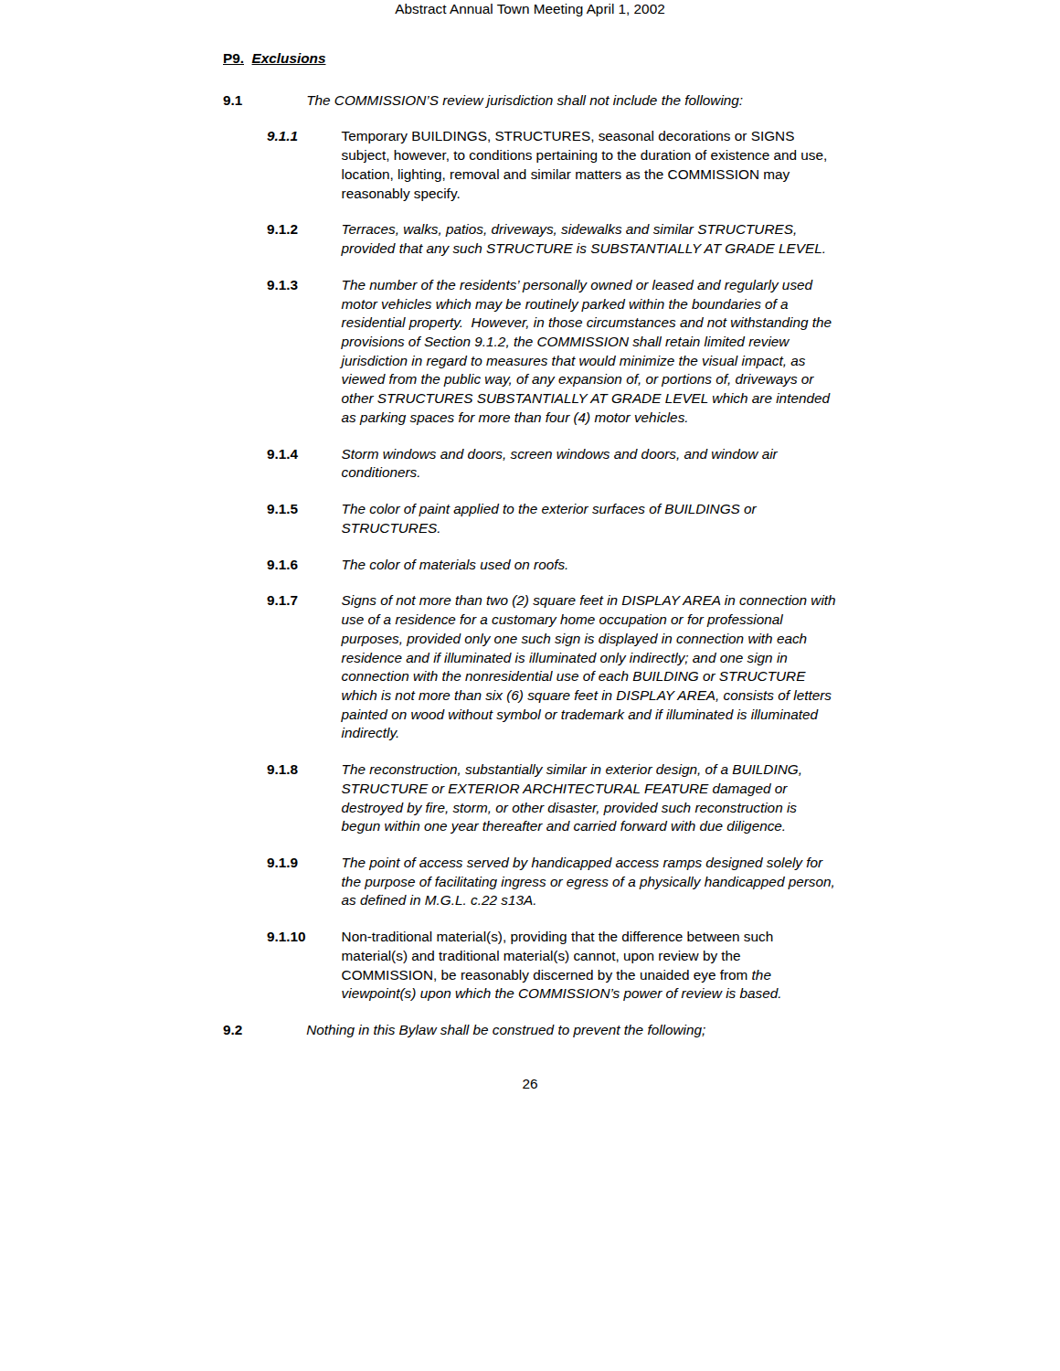Abstract Annual Town Meeting April 1, 2002
P9. Exclusions
9.1
The COMMISSION’S review jurisdiction shall not include the following:
9.1.1
Temporary BUILDINGS, STRUCTURES, seasonal decorations or SIGNS subject, however, to conditions pertaining to the duration of existence and use, location, lighting, removal and similar matters as the COMMISSION may reasonably specify.
9.1.2
Terraces, walks, patios, driveways, sidewalks and similar STRUCTURES, provided that any such STRUCTURE is SUBSTANTIALLY AT GRADE LEVEL.
9.1.3
The number of the residents’ personally owned or leased and regularly used motor vehicles which may be routinely parked within the boundaries of a residential property. However, in those circumstances and not withstanding the provisions of Section 9.1.2, the COMMISSION shall retain limited review jurisdiction in regard to measures that would minimize the visual impact, as viewed from the public way, of any expansion of, or portions of, driveways or other STRUCTURES SUBSTANTIALLY AT GRADE LEVEL which are intended as parking spaces for more than four (4) motor vehicles.
9.1.4
Storm windows and doors, screen windows and doors, and window air conditioners.
9.1.5
The color of paint applied to the exterior surfaces of BUILDINGS or STRUCTURES.
9.1.6
The color of materials used on roofs.
9.1.7
Signs of not more than two (2) square feet in DISPLAY AREA in connection with use of a residence for a customary home occupation or for professional purposes, provided only one such sign is displayed in connection with each residence and if illuminated is illuminated only indirectly; and one sign in connection with the nonresidential use of each BUILDING or STRUCTURE which is not more than six (6) square feet in DISPLAY AREA, consists of letters painted on wood without symbol or trademark and if illuminated is illuminated indirectly.
9.1.8
The reconstruction, substantially similar in exterior design, of a BUILDING, STRUCTURE or EXTERIOR ARCHITECTURAL FEATURE damaged or destroyed by fire, storm, or other disaster, provided such reconstruction is begun within one year thereafter and carried forward with due diligence.
9.1.9
The point of access served by handicapped access ramps designed solely for the purpose of facilitating ingress or egress of a physically handicapped person, as defined in M.G.L. c.22 s13A.
9.1.10
Non-traditional material(s), providing that the difference between such material(s) and traditional material(s) cannot, upon review by the COMMISSION, be reasonably discerned by the unaided eye from the viewpoint(s) upon which the COMMISSION’s power of review is based.
9.2
Nothing in this Bylaw shall be construed to prevent the following;
26